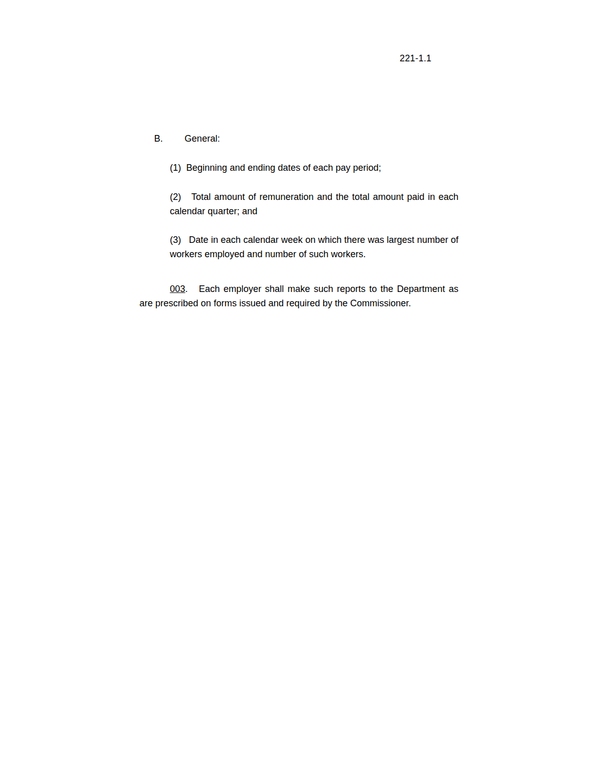221-1.1
B. General:
(1) Beginning and ending dates of each pay period;
(2) Total amount of remuneration and the total amount paid in each calendar quarter; and
(3) Date in each calendar week on which there was largest number of workers employed and number of such workers.
003. Each employer shall make such reports to the Department as are prescribed on forms issued and required by the Commissioner.